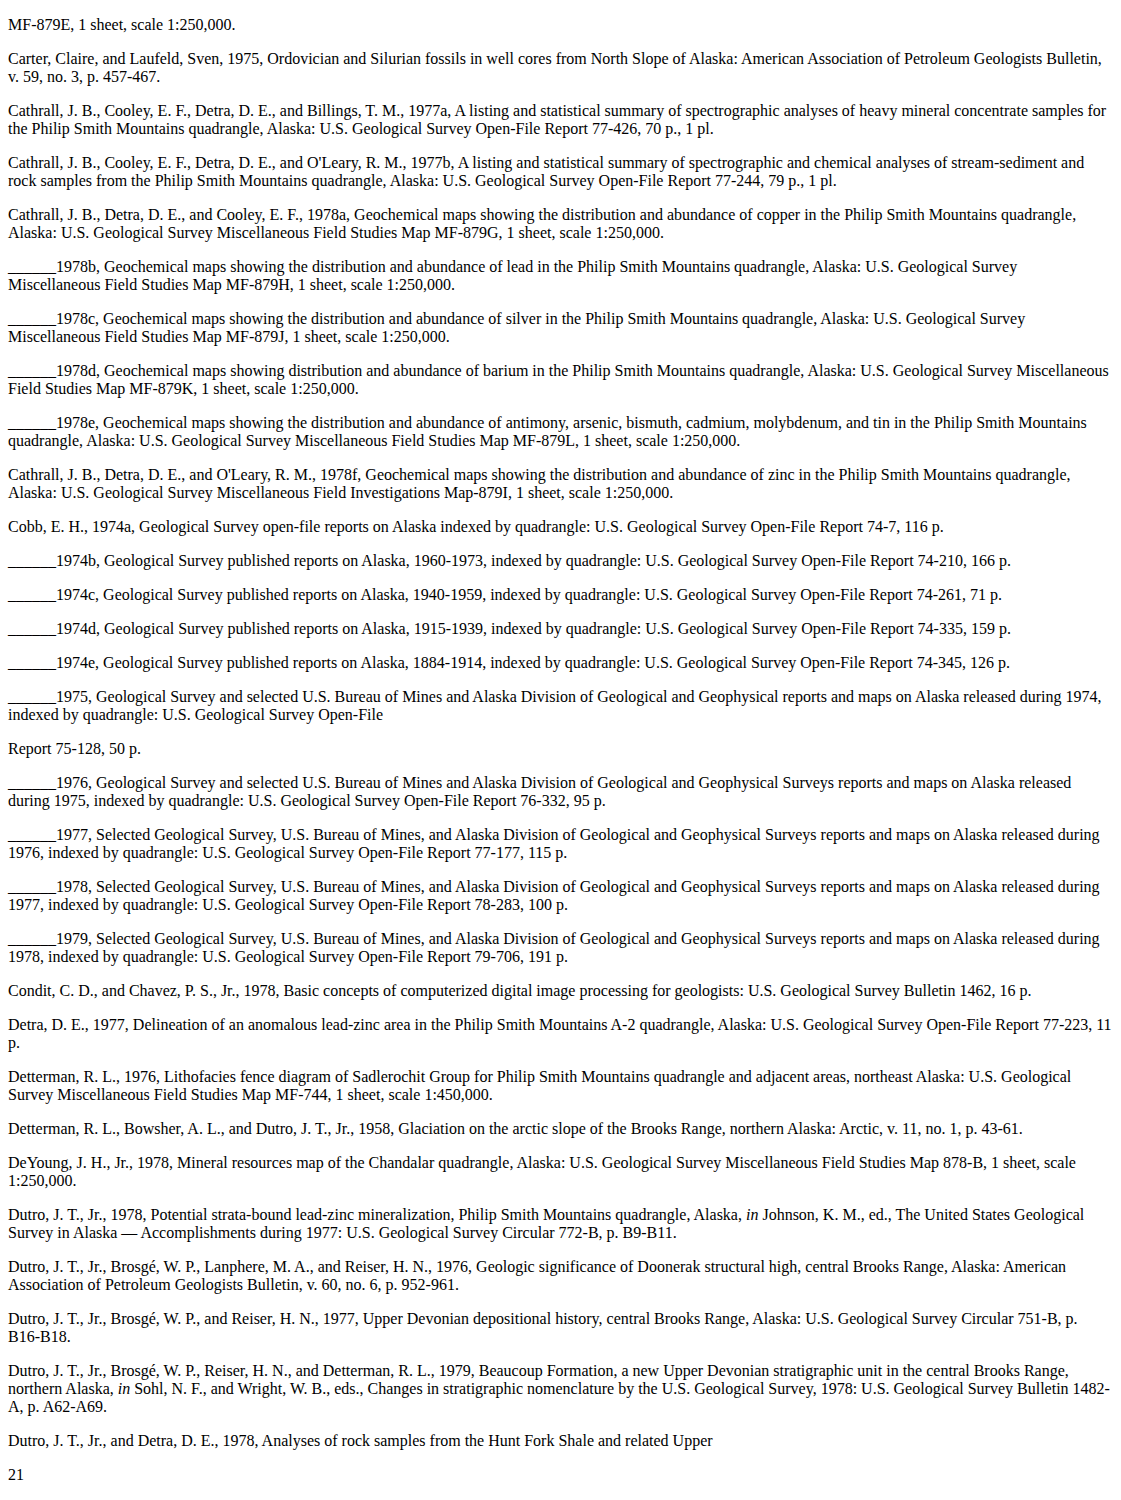MF-879E, 1 sheet, scale 1:250,000.
Carter, Claire, and Laufeld, Sven, 1975, Ordovician and Silurian fossils in well cores from North Slope of Alaska: American Association of Petroleum Geologists Bulletin, v. 59, no. 3, p. 457-467.
Cathrall, J. B., Cooley, E. F., Detra, D. E., and Billings, T. M., 1977a, A listing and statistical summary of spectrographic analyses of heavy mineral concentrate samples for the Philip Smith Mountains quadrangle, Alaska: U.S. Geological Survey Open-File Report 77-426, 70 p., 1 pl.
Cathrall, J. B., Cooley, E. F., Detra, D. E., and O'Leary, R. M., 1977b, A listing and statistical summary of spectrographic and chemical analyses of stream-sediment and rock samples from the Philip Smith Mountains quadrangle, Alaska: U.S. Geological Survey Open-File Report 77-244, 79 p., 1 pl.
Cathrall, J. B., Detra, D. E., and Cooley, E. F., 1978a, Geochemical maps showing the distribution and abundance of copper in the Philip Smith Mountains quadrangle, Alaska: U.S. Geological Survey Miscellaneous Field Studies Map MF-879G, 1 sheet, scale 1:250,000.
______1978b, Geochemical maps showing the distribution and abundance of lead in the Philip Smith Mountains quadrangle, Alaska: U.S. Geological Survey Miscellaneous Field Studies Map MF-879H, 1 sheet, scale 1:250,000.
______1978c, Geochemical maps showing the distribution and abundance of silver in the Philip Smith Mountains quadrangle, Alaska: U.S. Geological Survey Miscellaneous Field Studies Map MF-879J, 1 sheet, scale 1:250,000.
______1978d, Geochemical maps showing distribution and abundance of barium in the Philip Smith Mountains quadrangle, Alaska: U.S. Geological Survey Miscellaneous Field Studies Map MF-879K, 1 sheet, scale 1:250,000.
______1978e, Geochemical maps showing the distribution and abundance of antimony, arsenic, bismuth, cadmium, molybdenum, and tin in the Philip Smith Mountains quadrangle, Alaska: U.S. Geological Survey Miscellaneous Field Studies Map MF-879L, 1 sheet, scale 1:250,000.
Cathrall, J. B., Detra, D. E., and O'Leary, R. M., 1978f, Geochemical maps showing the distribution and abundance of zinc in the Philip Smith Mountains quadrangle, Alaska: U.S. Geological Survey Miscellaneous Field Investigations Map-879I, 1 sheet, scale 1:250,000.
Cobb, E. H., 1974a, Geological Survey open-file reports on Alaska indexed by quadrangle: U.S. Geological Survey Open-File Report 74-7, 116 p.
______1974b, Geological Survey published reports on Alaska, 1960-1973, indexed by quadrangle: U.S. Geological Survey Open-File Report 74-210, 166 p.
______1974c, Geological Survey published reports on Alaska, 1940-1959, indexed by quadrangle: U.S. Geological Survey Open-File Report 74-261, 71 p.
______1974d, Geological Survey published reports on Alaska, 1915-1939, indexed by quadrangle: U.S. Geological Survey Open-File Report 74-335, 159 p.
______1974e, Geological Survey published reports on Alaska, 1884-1914, indexed by quadrangle: U.S. Geological Survey Open-File Report 74-345, 126 p.
______1975, Geological Survey and selected U.S. Bureau of Mines and Alaska Division of Geological and Geophysical reports and maps on Alaska released during 1974, indexed by quadrangle: U.S. Geological Survey Open-File
Report 75-128, 50 p.
______1976, Geological Survey and selected U.S. Bureau of Mines and Alaska Division of Geological and Geophysical Surveys reports and maps on Alaska released during 1975, indexed by quadrangle: U.S. Geological Survey Open-File Report 76-332, 95 p.
______1977, Selected Geological Survey, U.S. Bureau of Mines, and Alaska Division of Geological and Geophysical Surveys reports and maps on Alaska released during 1976, indexed by quadrangle: U.S. Geological Survey Open-File Report 77-177, 115 p.
______1978, Selected Geological Survey, U.S. Bureau of Mines, and Alaska Division of Geological and Geophysical Surveys reports and maps on Alaska released during 1977, indexed by quadrangle: U.S. Geological Survey Open-File Report 78-283, 100 p.
______1979, Selected Geological Survey, U.S. Bureau of Mines, and Alaska Division of Geological and Geophysical Surveys reports and maps on Alaska released during 1978, indexed by quadrangle: U.S. Geological Survey Open-File Report 79-706, 191 p.
Condit, C. D., and Chavez, P. S., Jr., 1978, Basic concepts of computerized digital image processing for geologists: U.S. Geological Survey Bulletin 1462, 16 p.
Detra, D. E., 1977, Delineation of an anomalous lead-zinc area in the Philip Smith Mountains A-2 quadrangle, Alaska: U.S. Geological Survey Open-File Report 77-223, 11 p.
Detterman, R. L., 1976, Lithofacies fence diagram of Sadlerochit Group for Philip Smith Mountains quadrangle and adjacent areas, northeast Alaska: U.S. Geological Survey Miscellaneous Field Studies Map MF-744, 1 sheet, scale 1:450,000.
Detterman, R. L., Bowsher, A. L., and Dutro, J. T., Jr., 1958, Glaciation on the arctic slope of the Brooks Range, northern Alaska: Arctic, v. 11, no. 1, p. 43-61.
DeYoung, J. H., Jr., 1978, Mineral resources map of the Chandalar quadrangle, Alaska: U.S. Geological Survey Miscellaneous Field Studies Map 878-B, 1 sheet, scale 1:250,000.
Dutro, J. T., Jr., 1978, Potential strata-bound lead-zinc mineralization, Philip Smith Mountains quadrangle, Alaska, in Johnson, K. M., ed., The United States Geological Survey in Alaska — Accomplishments during 1977: U.S. Geological Survey Circular 772-B, p. B9-B11.
Dutro, J. T., Jr., Brosgé, W. P., Lanphere, M. A., and Reiser, H. N., 1976, Geologic significance of Doonerak structural high, central Brooks Range, Alaska: American Association of Petroleum Geologists Bulletin, v. 60, no. 6, p. 952-961.
Dutro, J. T., Jr., Brosgé, W. P., and Reiser, H. N., 1977, Upper Devonian depositional history, central Brooks Range, Alaska: U.S. Geological Survey Circular 751-B, p. B16-B18.
Dutro, J. T., Jr., Brosgé, W. P., Reiser, H. N., and Detterman, R. L., 1979, Beaucoup Formation, a new Upper Devonian stratigraphic unit in the central Brooks Range, northern Alaska, in Sohl, N. F., and Wright, W. B., eds., Changes in stratigraphic nomenclature by the U.S. Geological Survey, 1978: U.S. Geological Survey Bulletin 1482-A, p. A62-A69.
Dutro, J. T., Jr., and Detra, D. E., 1978, Analyses of rock samples from the Hunt Fork Shale and related Upper
21